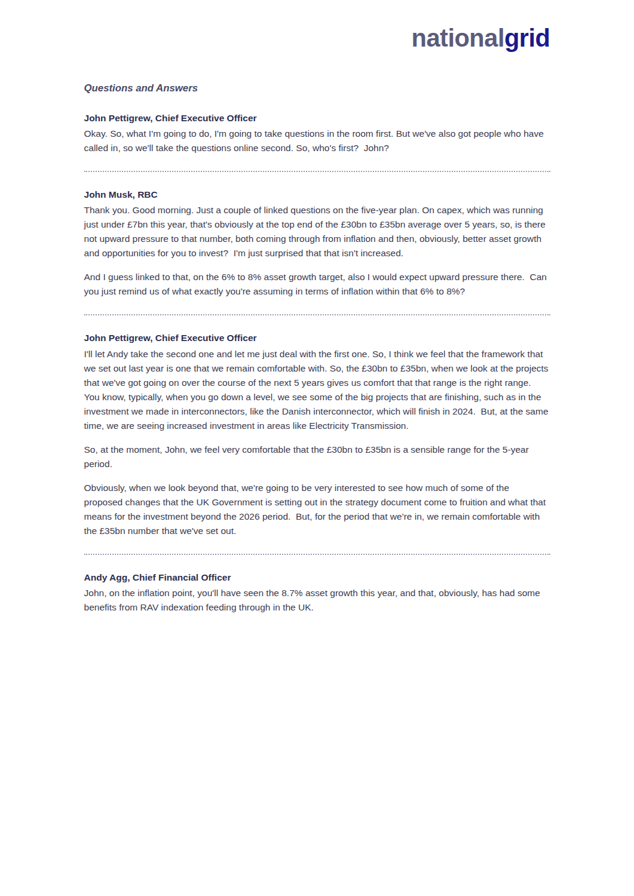national grid
Questions and Answers
John Pettigrew, Chief Executive Officer
Okay. So, what I'm going to do, I'm going to take questions in the room first. But we've also got people who have called in, so we'll take the questions online second. So, who's first? John?
John Musk, RBC
Thank you. Good morning. Just a couple of linked questions on the five-year plan. On capex, which was running just under £7bn this year, that's obviously at the top end of the £30bn to £35bn average over 5 years, so, is there not upward pressure to that number, both coming through from inflation and then, obviously, better asset growth and opportunities for you to invest? I'm just surprised that that isn't increased.
And I guess linked to that, on the 6% to 8% asset growth target, also I would expect upward pressure there. Can you just remind us of what exactly you're assuming in terms of inflation within that 6% to 8%?
John Pettigrew, Chief Executive Officer
I'll let Andy take the second one and let me just deal with the first one. So, I think we feel that the framework that we set out last year is one that we remain comfortable with. So, the £30bn to £35bn, when we look at the projects that we've got going on over the course of the next 5 years gives us comfort that that range is the right range. You know, typically, when you go down a level, we see some of the big projects that are finishing, such as in the investment we made in interconnectors, like the Danish interconnector, which will finish in 2024. But, at the same time, we are seeing increased investment in areas like Electricity Transmission.
So, at the moment, John, we feel very comfortable that the £30bn to £35bn is a sensible range for the 5-year period.
Obviously, when we look beyond that, we're going to be very interested to see how much of some of the proposed changes that the UK Government is setting out in the strategy document come to fruition and what that means for the investment beyond the 2026 period. But, for the period that we're in, we remain comfortable with the £35bn number that we've set out.
Andy Agg, Chief Financial Officer
John, on the inflation point, you'll have seen the 8.7% asset growth this year, and that, obviously, has had some benefits from RAV indexation feeding through in the UK.